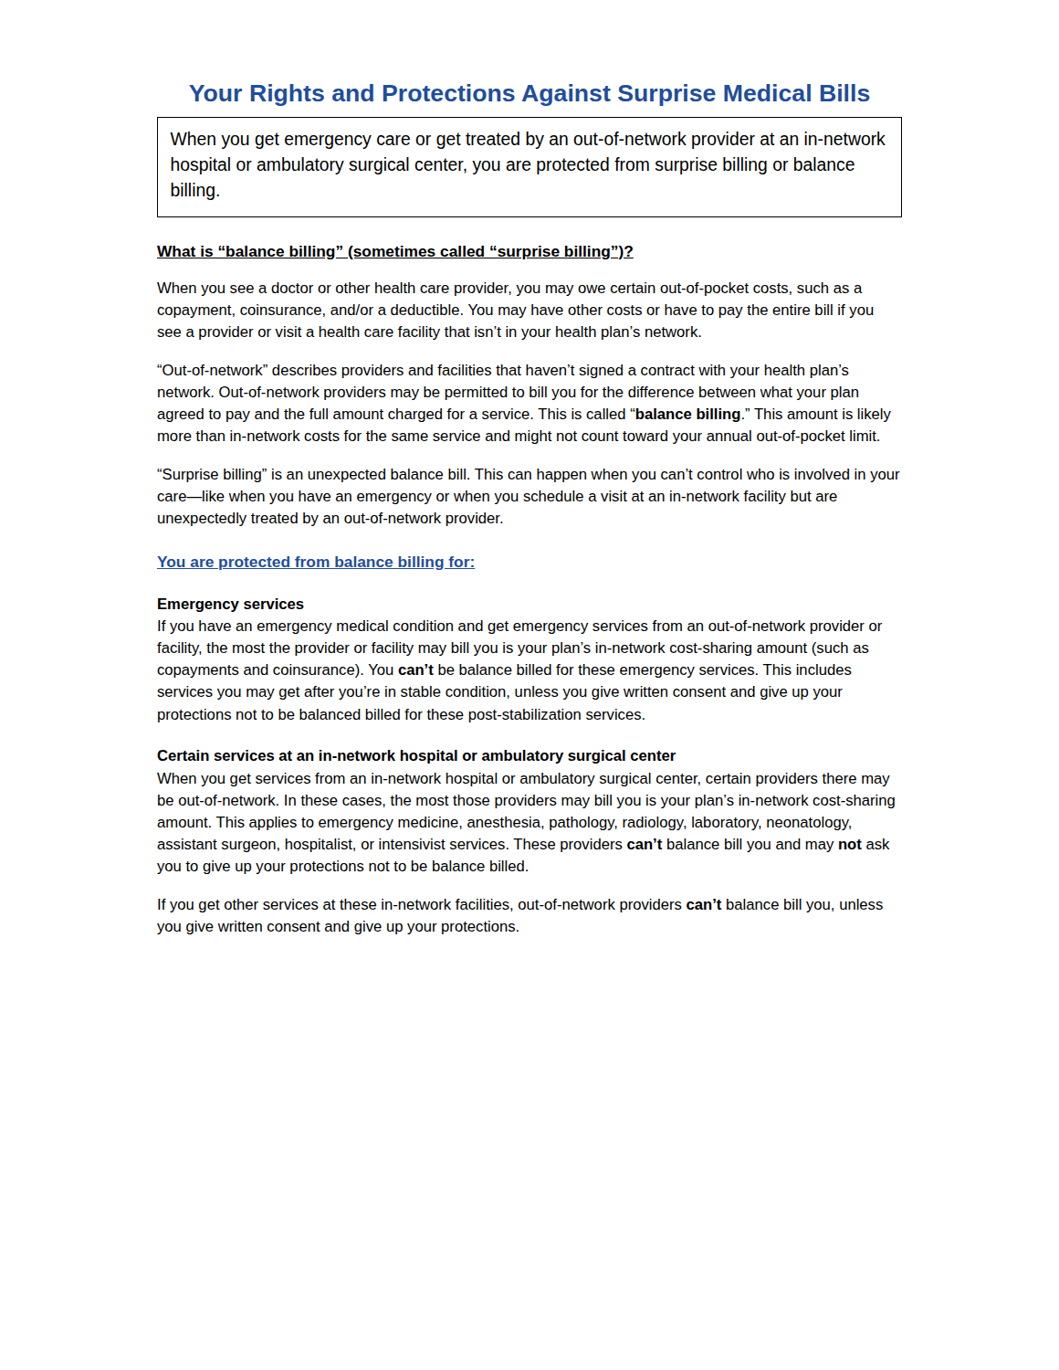Your Rights and Protections Against Surprise Medical Bills
When you get emergency care or get treated by an out-of-network provider at an in-network hospital or ambulatory surgical center, you are protected from surprise billing or balance billing.
What is “balance billing” (sometimes called “surprise billing”)?
When you see a doctor or other health care provider, you may owe certain out-of-pocket costs, such as a copayment, coinsurance, and/or a deductible. You may have other costs or have to pay the entire bill if you see a provider or visit a health care facility that isn’t in your health plan’s network.
“Out-of-network” describes providers and facilities that haven’t signed a contract with your health plan’s network. Out-of-network providers may be permitted to bill you for the difference between what your plan agreed to pay and the full amount charged for a service. This is called “balance billing.” This amount is likely more than in-network costs for the same service and might not count toward your annual out-of-pocket limit.
“Surprise billing” is an unexpected balance bill. This can happen when you can’t control who is involved in your care—like when you have an emergency or when you schedule a visit at an in-network facility but are unexpectedly treated by an out-of-network provider.
You are protected from balance billing for:
Emergency services
If you have an emergency medical condition and get emergency services from an out-of-network provider or facility, the most the provider or facility may bill you is your plan’s in-network cost-sharing amount (such as copayments and coinsurance). You can’t be balance billed for these emergency services. This includes services you may get after you’re in stable condition, unless you give written consent and give up your protections not to be balanced billed for these post-stabilization services.
Certain services at an in-network hospital or ambulatory surgical center
When you get services from an in-network hospital or ambulatory surgical center, certain providers there may be out-of-network. In these cases, the most those providers may bill you is your plan’s in-network cost-sharing amount. This applies to emergency medicine, anesthesia, pathology, radiology, laboratory, neonatology, assistant surgeon, hospitalist, or intensivist services. These providers can’t balance bill you and may not ask you to give up your protections not to be balance billed.
If you get other services at these in-network facilities, out-of-network providers can’t balance bill you, unless you give written consent and give up your protections.